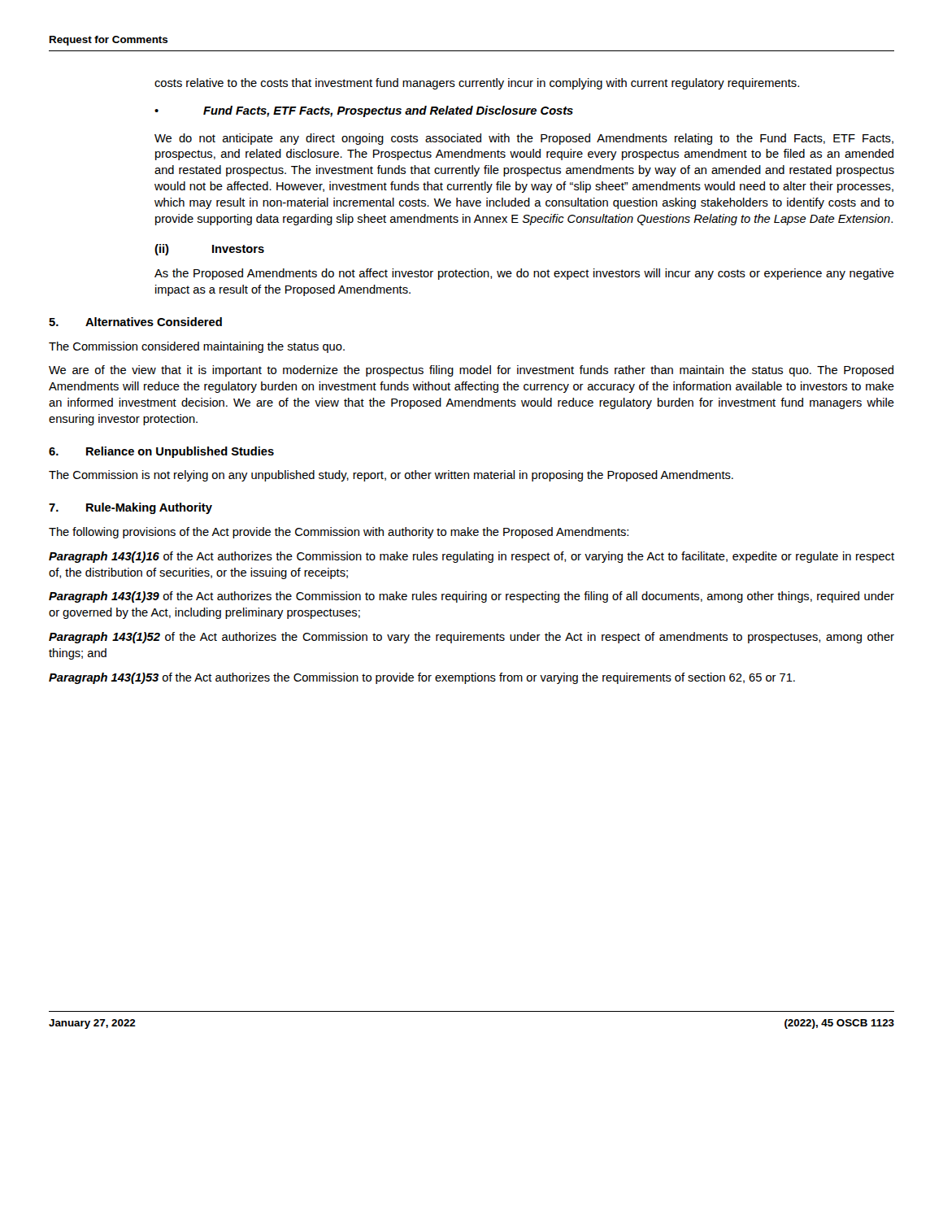Request for Comments
costs relative to the costs that investment fund managers currently incur in complying with current regulatory requirements.
• Fund Facts, ETF Facts, Prospectus and Related Disclosure Costs
We do not anticipate any direct ongoing costs associated with the Proposed Amendments relating to the Fund Facts, ETF Facts, prospectus, and related disclosure. The Prospectus Amendments would require every prospectus amendment to be filed as an amended and restated prospectus. The investment funds that currently file prospectus amendments by way of an amended and restated prospectus would not be affected. However, investment funds that currently file by way of “slip sheet” amendments would need to alter their processes, which may result in non-material incremental costs. We have included a consultation question asking stakeholders to identify costs and to provide supporting data regarding slip sheet amendments in Annex E Specific Consultation Questions Relating to the Lapse Date Extension.
(ii) Investors
As the Proposed Amendments do not affect investor protection, we do not expect investors will incur any costs or experience any negative impact as a result of the Proposed Amendments.
5. Alternatives Considered
The Commission considered maintaining the status quo.
We are of the view that it is important to modernize the prospectus filing model for investment funds rather than maintain the status quo. The Proposed Amendments will reduce the regulatory burden on investment funds without affecting the currency or accuracy of the information available to investors to make an informed investment decision. We are of the view that the Proposed Amendments would reduce regulatory burden for investment fund managers while ensuring investor protection.
6. Reliance on Unpublished Studies
The Commission is not relying on any unpublished study, report, or other written material in proposing the Proposed Amendments.
7. Rule-Making Authority
The following provisions of the Act provide the Commission with authority to make the Proposed Amendments:
Paragraph 143(1)16 of the Act authorizes the Commission to make rules regulating in respect of, or varying the Act to facilitate, expedite or regulate in respect of, the distribution of securities, or the issuing of receipts;
Paragraph 143(1)39 of the Act authorizes the Commission to make rules requiring or respecting the filing of all documents, among other things, required under or governed by the Act, including preliminary prospectuses;
Paragraph 143(1)52 of the Act authorizes the Commission to vary the requirements under the Act in respect of amendments to prospectuses, among other things; and
Paragraph 143(1)53 of the Act authorizes the Commission to provide for exemptions from or varying the requirements of section 62, 65 or 71.
January 27, 2022 (2022), 45 OSCB 1123